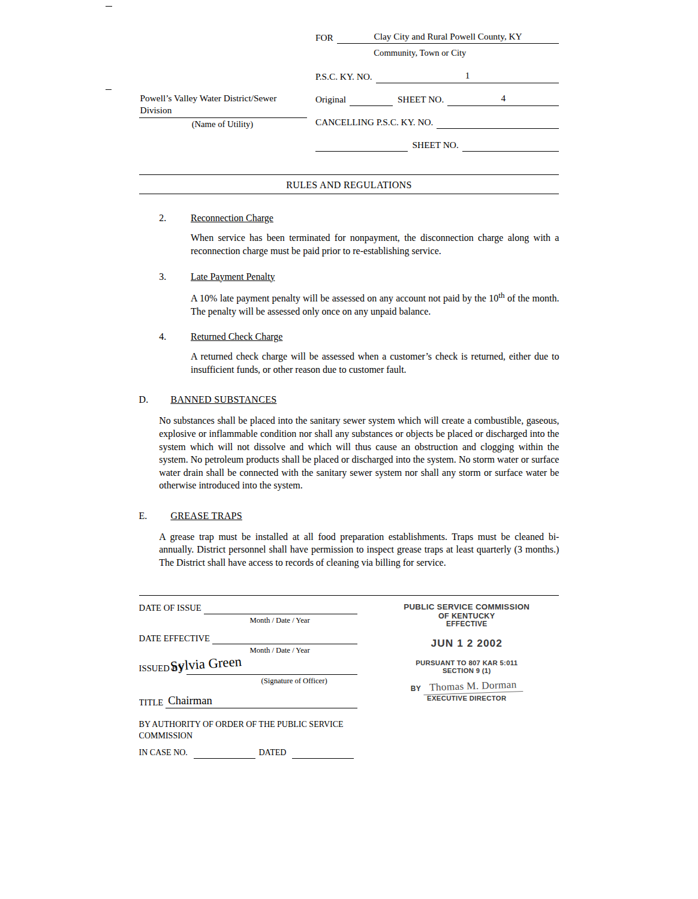FOR Clay City and Rural Powell County, KY
Community, Town or City
P.S.C. KY. NO. 1
Original SHEET NO. 4
CANCELLING P.S.C. KY. NO.
SHEET NO.
Powell’s Valley Water District/Sewer Division
(Name of Utility)
RULES AND REGULATIONS
2. Reconnection Charge
When service has been terminated for nonpayment, the disconnection charge along with a reconnection charge must be paid prior to re-establishing service.
3. Late Payment Penalty
A 10% late payment penalty will be assessed on any account not paid by the 10th of the month. The penalty will be assessed only once on any unpaid balance.
4. Returned Check Charge
A returned check charge will be assessed when a customer’s check is returned, either due to insufficient funds, or other reason due to customer fault.
D. BANNED SUBSTANCES
No substances shall be placed into the sanitary sewer system which will create a combustible, gaseous, explosive or inflammable condition nor shall any substances or objects be placed or discharged into the system which will not dissolve and which will thus cause an obstruction and clogging within the system. No petroleum products shall be placed or discharged into the system. No storm water or surface water drain shall be connected with the sanitary sewer system nor shall any storm or surface water be otherwise introduced into the system.
E. GREASE TRAPS
A grease trap must be installed at all food preparation establishments. Traps must be cleaned bi-annually. District personnel shall have permission to inspect grease traps at least quarterly (3 months.) The District shall have access to records of cleaning via billing for service.
DATE OF ISSUE
Month / Date / Year
DATE EFFECTIVE
Month / Date / Year
ISSUED BY Sylvia Green
(Signature of Officer)
TITLE Chairman
BY AUTHORITY OF ORDER OF THE PUBLIC SERVICE COMMISSION
IN CASE NO. DATED
PUBLIC SERVICE COMMISSION
OF KENTUCKY
EFFECTIVE
JUN 1 2 2002
PURSUANT TO 807 KAR 5:011
SECTION 9 (1)
BY Thomas M. Dorman
EXECUTIVE DIRECTOR